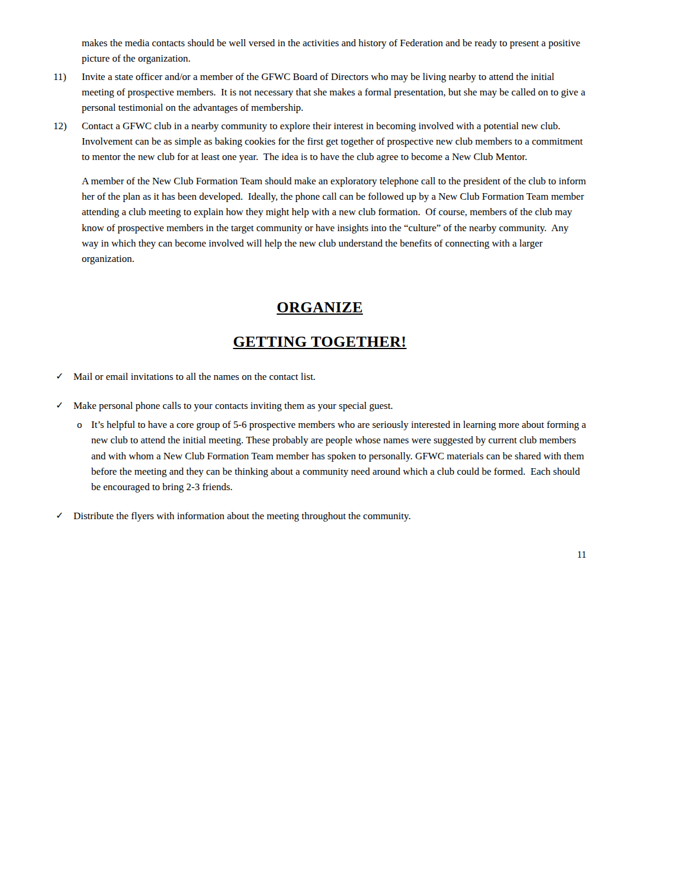makes the media contacts should be well versed in the activities and history of Federation and be ready to present a positive picture of the organization.
11) Invite a state officer and/or a member of the GFWC Board of Directors who may be living nearby to attend the initial meeting of prospective members. It is not necessary that she makes a formal presentation, but she may be called on to give a personal testimonial on the advantages of membership.
12) Contact a GFWC club in a nearby community to explore their interest in becoming involved with a potential new club. Involvement can be as simple as baking cookies for the first get together of prospective new club members to a commitment to mentor the new club for at least one year. The idea is to have the club agree to become a New Club Mentor.
A member of the New Club Formation Team should make an exploratory telephone call to the president of the club to inform her of the plan as it has been developed. Ideally, the phone call can be followed up by a New Club Formation Team member attending a club meeting to explain how they might help with a new club formation. Of course, members of the club may know of prospective members in the target community or have insights into the “culture” of the nearby community. Any way in which they can become involved will help the new club understand the benefits of connecting with a larger organization.
ORGANIZE
GETTING TOGETHER!
Mail or email invitations to all the names on the contact list.
Make personal phone calls to your contacts inviting them as your special guest.
It’s helpful to have a core group of 5-6 prospective members who are seriously interested in learning more about forming a new club to attend the initial meeting. These probably are people whose names were suggested by current club members and with whom a New Club Formation Team member has spoken to personally. GFWC materials can be shared with them before the meeting and they can be thinking about a community need around which a club could be formed. Each should be encouraged to bring 2-3 friends.
Distribute the flyers with information about the meeting throughout the community.
11